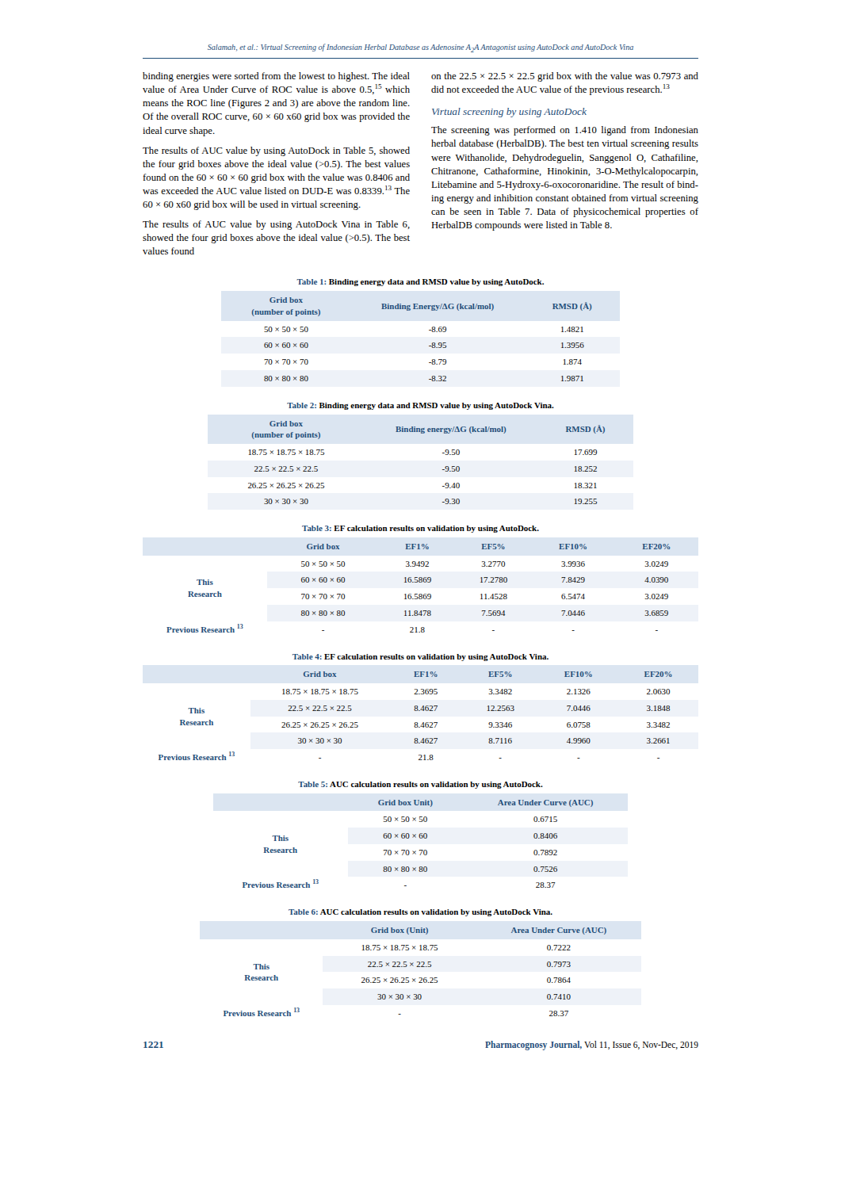Salamah, et al.: Virtual Screening of Indonesian Herbal Database as Adenosine A2A Antagonist using AutoDock and AutoDock Vina
binding energies were sorted from the lowest to highest. The ideal value of Area Under Curve of ROC value is above 0.5,15 which means the ROC line (Figures 2 and 3) are above the random line. Of the overall ROC curve, 60 × 60 x60 grid box was provided the ideal curve shape.
The results of AUC value by using AutoDock in Table 5, showed the four grid boxes above the ideal value (>0.5). The best values found on the 60 × 60 × 60 grid box with the value was 0.8406 and was exceeded the AUC value listed on DUD-E was 0.8339.13 The 60 × 60 x60 grid box will be used in virtual screening.
The results of AUC value by using AutoDock Vina in Table 6, showed the four grid boxes above the ideal value (>0.5). The best values found
on the 22.5 × 22.5 × 22.5 grid box with the value was 0.7973 and did not exceeded the AUC value of the previous research.13
Virtual screening by using AutoDock
The screening was performed on 1.410 ligand from Indonesian herbal database (HerbalDB). The best ten virtual screening results were Withanolide, Dehydrodeguelin, Sanggenol O, Cathafiline, Chitranone, Cathaformine, Hinokinin, 3-O-Methylcalopocarpin, Litebamine and 5-Hydroxy-6-oxocoronaridine. The result of binding energy and inhibition constant obtained from virtual screening can be seen in Table 7. Data of physicochemical properties of HerbalDB compounds were listed in Table 8.
Table 1: Binding energy data and RMSD value by using AutoDock.
| Grid box (number of points) | Binding Energy/ΔG (kcal/mol) | RMSD (Å) |
| --- | --- | --- |
| 50 × 50 × 50 | -8.69 | 1.4821 |
| 60 × 60 × 60 | -8.95 | 1.3956 |
| 70 × 70 × 70 | -8.79 | 1.874 |
| 80 × 80 × 80 | -8.32 | 1.9871 |
Table 2: Binding energy data and RMSD value by using AutoDock Vina.
| Grid box (number of points) | Binding energy/ΔG (kcal/mol) | RMSD (Å) |
| --- | --- | --- |
| 18.75 × 18.75 × 18.75 | -9.50 | 17.699 |
| 22.5 × 22.5 × 22.5 | -9.50 | 18.252 |
| 26.25 × 26.25 × 26.25 | -9.40 | 18.321 |
| 30 × 30 × 30 | -9.30 | 19.255 |
Table 3: EF calculation results on validation by using AutoDock.
| | Grid box | EF1% | EF5% | EF10% | EF20% |
| --- | --- | --- | --- | --- | --- |
| This Research | 50 × 50 × 50 | 3.9492 | 3.2770 | 3.9936 | 3.0249 |
| 60 × 60 × 60 | 16.5869 | 17.2780 | 7.8429 | 4.0390 |
| 70 × 70 × 70 | 16.5869 | 11.4528 | 6.5474 | 3.0249 |
| 80 × 80 × 80 | 11.8478 | 7.5694 | 7.0446 | 3.6859 |
| Previous Research 13 | - | 21.8 | - | - | - |
Table 4: EF calculation results on validation by using AutoDock Vina.
| | Grid box | EF1% | EF5% | EF10% | EF20% |
| --- | --- | --- | --- | --- | --- |
| This Research | 18.75 × 18.75 × 18.75 | 2.3695 | 3.3482 | 2.1326 | 2.0630 |
| 22.5 × 22.5 × 22.5 | 8.4627 | 12.2563 | 7.0446 | 3.1848 |
| 26.25 × 26.25 × 26.25 | 8.4627 | 9.3346 | 6.0758 | 3.3482 |
| 30 × 30 × 30 | 8.4627 | 8.7116 | 4.9960 | 3.2661 |
| Previous Research 13 | - | 21.8 | - | - | - |
Table 5: AUC calculation results on validation by using AutoDock.
| | Grid box Unit) | Area Under Curve (AUC) |
| --- | --- | --- |
| This Research | 50 × 50 × 50 | 0.6715 |
| 60 × 60 × 60 | 0.8406 |
| 70 × 70 × 70 | 0.7892 |
| 80 × 80 × 80 | 0.7526 |
| Previous Research 13 | - | 28.37 |
Table 6: AUC calculation results on validation by using AutoDock Vina.
| | Grid box (Unit) | Area Under Curve (AUC) |
| --- | --- | --- |
| This Research | 18.75 × 18.75 × 18.75 | 0.7222 |
| 22.5 × 22.5 × 22.5 | 0.7973 |
| 26.25 × 26.25 × 26.25 | 0.7864 |
| 30 × 30 × 30 | 0.7410 |
| Previous Research 13 | - | 28.37 |
1221
Pharmacognosy Journal, Vol 11, Issue 6, Nov-Dec, 2019